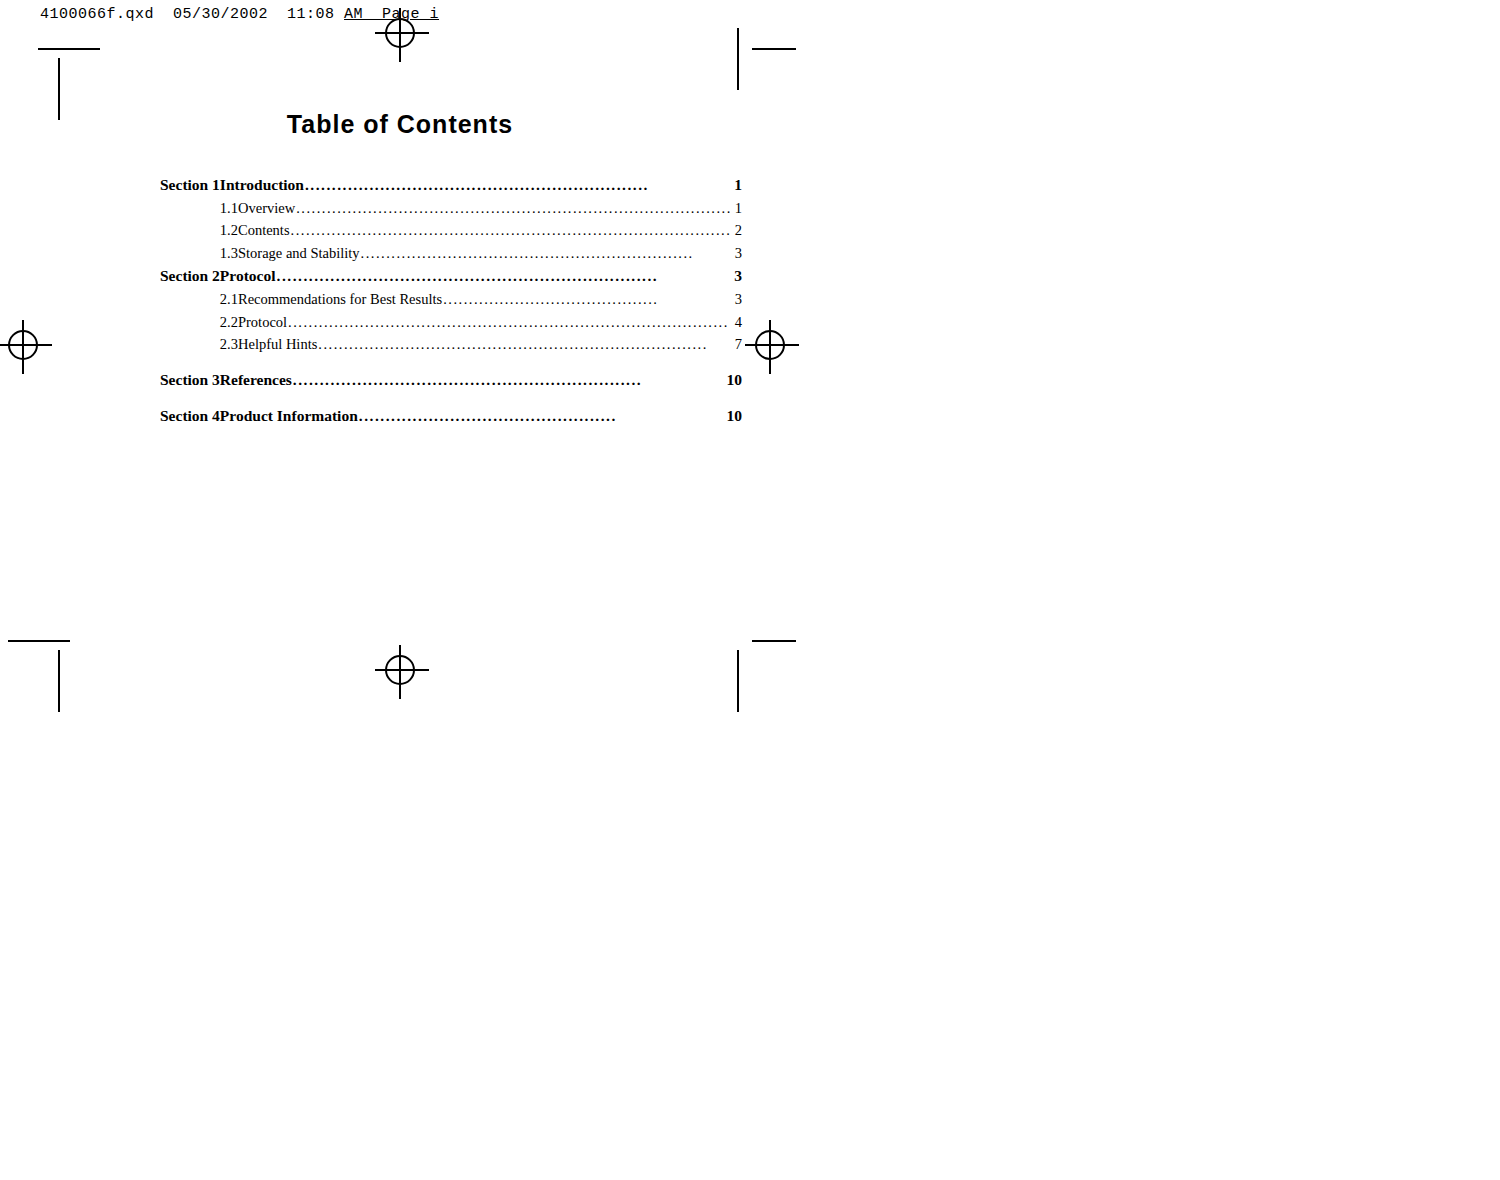4100066f.qxd 05/30/2002 11:08 AM Page i
Table of Contents
| Section 1 | Introduction ................................................................ 1 |
| | 1.1 | Overview ..................................................................................... 1 |
| | 1.2 | Contents ...................................................................................... 2 |
| | 1.3 | Storage and Stability ................................................................. 3 |
| Section 2 | Protocol ....................................................................... 3 |
| | 2.1 | Recommendations for Best Results .......................................... 3 |
| | 2.2 | Protocol ...................................................................................... 4 |
| | 2.3 | Helpful Hints ............................................................................ 7 |
| Section 3 | References ................................................................. 10 |
| Section 4 | Product Information ................................................ 10 |